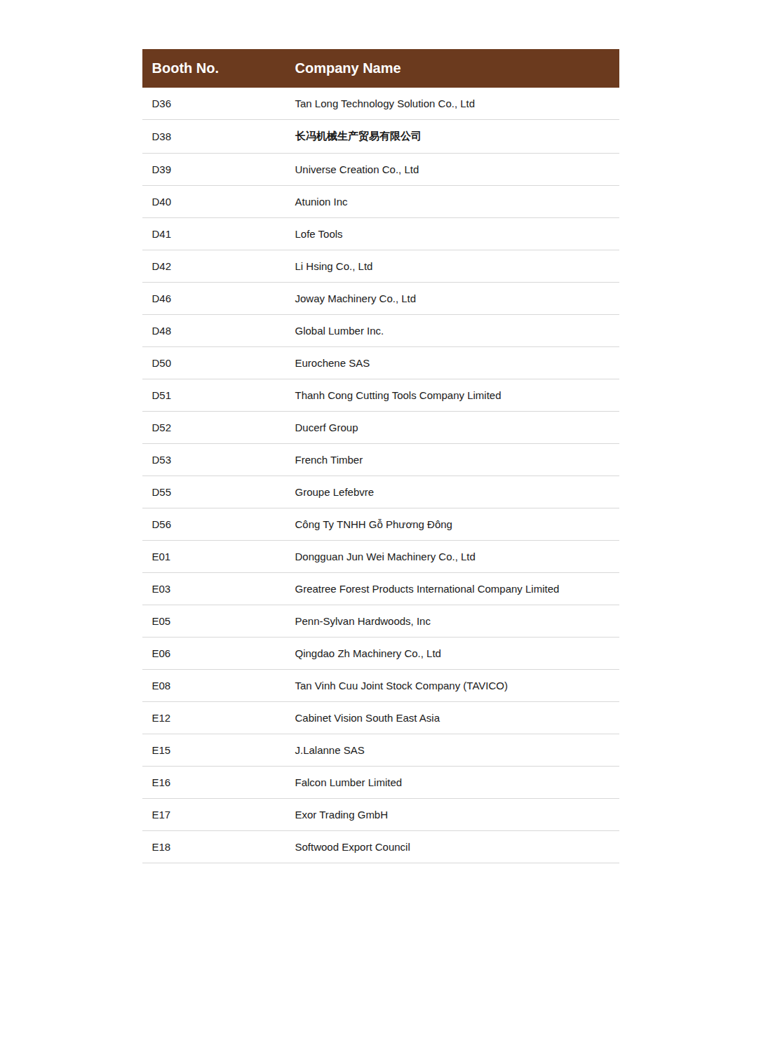| Booth No. | Company Name |
| --- | --- |
| D36 | Tan Long Technology Solution Co., Ltd |
| D38 | 长冯机械生产贸易有限公司 |
| D39 | Universe Creation Co., Ltd |
| D40 | Atunion Inc |
| D41 | Lofe Tools |
| D42 | Li Hsing Co., Ltd |
| D46 | Joway Machinery Co., Ltd |
| D48 | Global Lumber Inc. |
| D50 | Eurochene SAS |
| D51 | Thanh Cong Cutting Tools Company Limited |
| D52 | Ducerf Group |
| D53 | French Timber |
| D55 | Groupe Lefebvre |
| D56 | Công Ty TNHH Gỗ Phương Đông |
| E01 | Dongguan Jun Wei Machinery Co., Ltd |
| E03 | Greatree Forest Products International Company Limited |
| E05 | Penn-Sylvan Hardwoods, Inc |
| E06 | Qingdao Zh Machinery Co., Ltd |
| E08 | Tan Vinh Cuu Joint Stock Company (TAVICO) |
| E12 | Cabinet Vision South East Asia |
| E15 | J.Lalanne SAS |
| E16 | Falcon Lumber Limited |
| E17 | Exor Trading GmbH |
| E18 | Softwood Export Council |